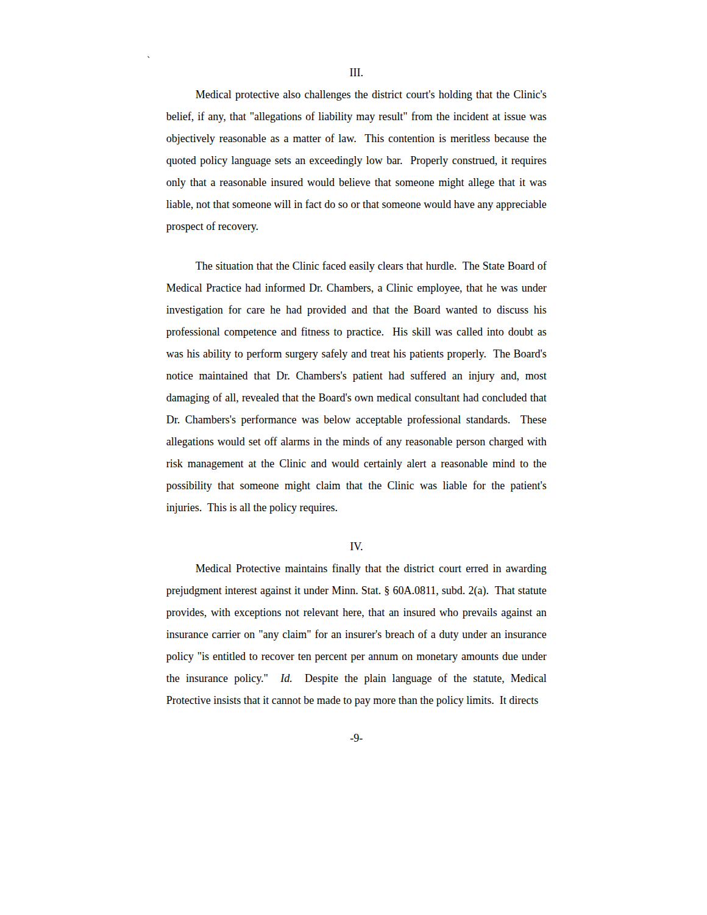`
III.
Medical protective also challenges the district court's holding that the Clinic's belief, if any, that "allegations of liability may result" from the incident at issue was objectively reasonable as a matter of law. This contention is meritless because the quoted policy language sets an exceedingly low bar. Properly construed, it requires only that a reasonable insured would believe that someone might allege that it was liable, not that someone will in fact do so or that someone would have any appreciable prospect of recovery.
The situation that the Clinic faced easily clears that hurdle. The State Board of Medical Practice had informed Dr. Chambers, a Clinic employee, that he was under investigation for care he had provided and that the Board wanted to discuss his professional competence and fitness to practice. His skill was called into doubt as was his ability to perform surgery safely and treat his patients properly. The Board's notice maintained that Dr. Chambers's patient had suffered an injury and, most damaging of all, revealed that the Board's own medical consultant had concluded that Dr. Chambers's performance was below acceptable professional standards. These allegations would set off alarms in the minds of any reasonable person charged with risk management at the Clinic and would certainly alert a reasonable mind to the possibility that someone might claim that the Clinic was liable for the patient's injuries. This is all the policy requires.
IV.
Medical Protective maintains finally that the district court erred in awarding prejudgment interest against it under Minn. Stat. § 60A.0811, subd. 2(a). That statute provides, with exceptions not relevant here, that an insured who prevails against an insurance carrier on "any claim" for an insurer's breach of a duty under an insurance policy "is entitled to recover ten percent per annum on monetary amounts due under the insurance policy." Id. Despite the plain language of the statute, Medical Protective insists that it cannot be made to pay more than the policy limits. It directs
-9-